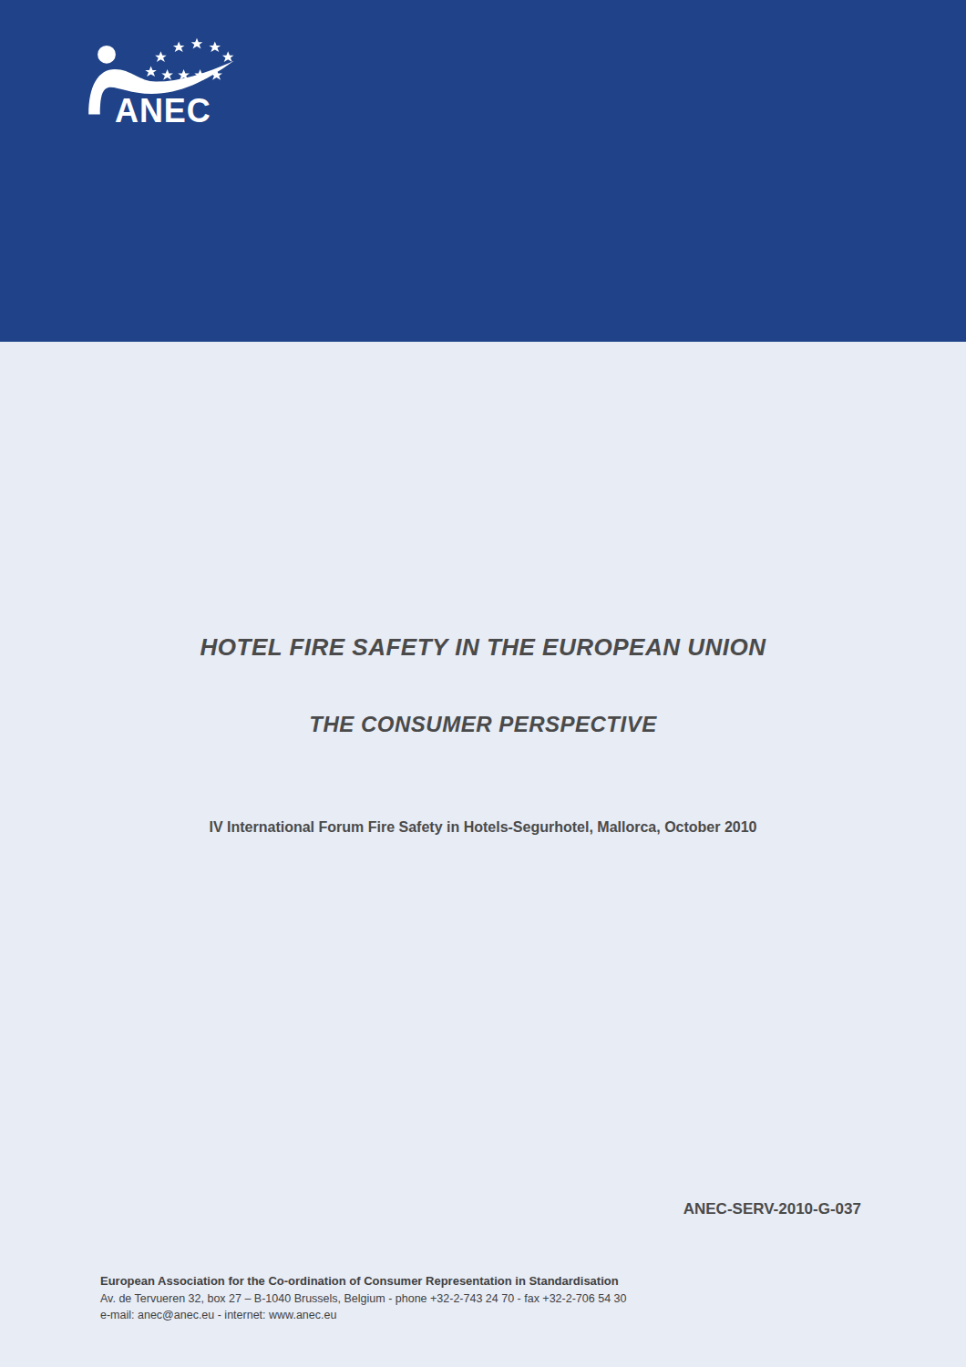ANEC
HOTEL FIRE SAFETY IN THE EUROPEAN UNION
THE CONSUMER PERSPECTIVE
IV International Forum Fire Safety in Hotels-Segurhotel, Mallorca, October 2010
ANEC-SERV-2010-G-037
European Association for the Co-ordination of Consumer Representation in Standardisation
Av. de Tervueren 32, box 27 – B-1040 Brussels, Belgium - phone +32-2-743 24 70 - fax +32-2-706 54 30
e-mail: anec@anec.eu - internet: www.anec.eu